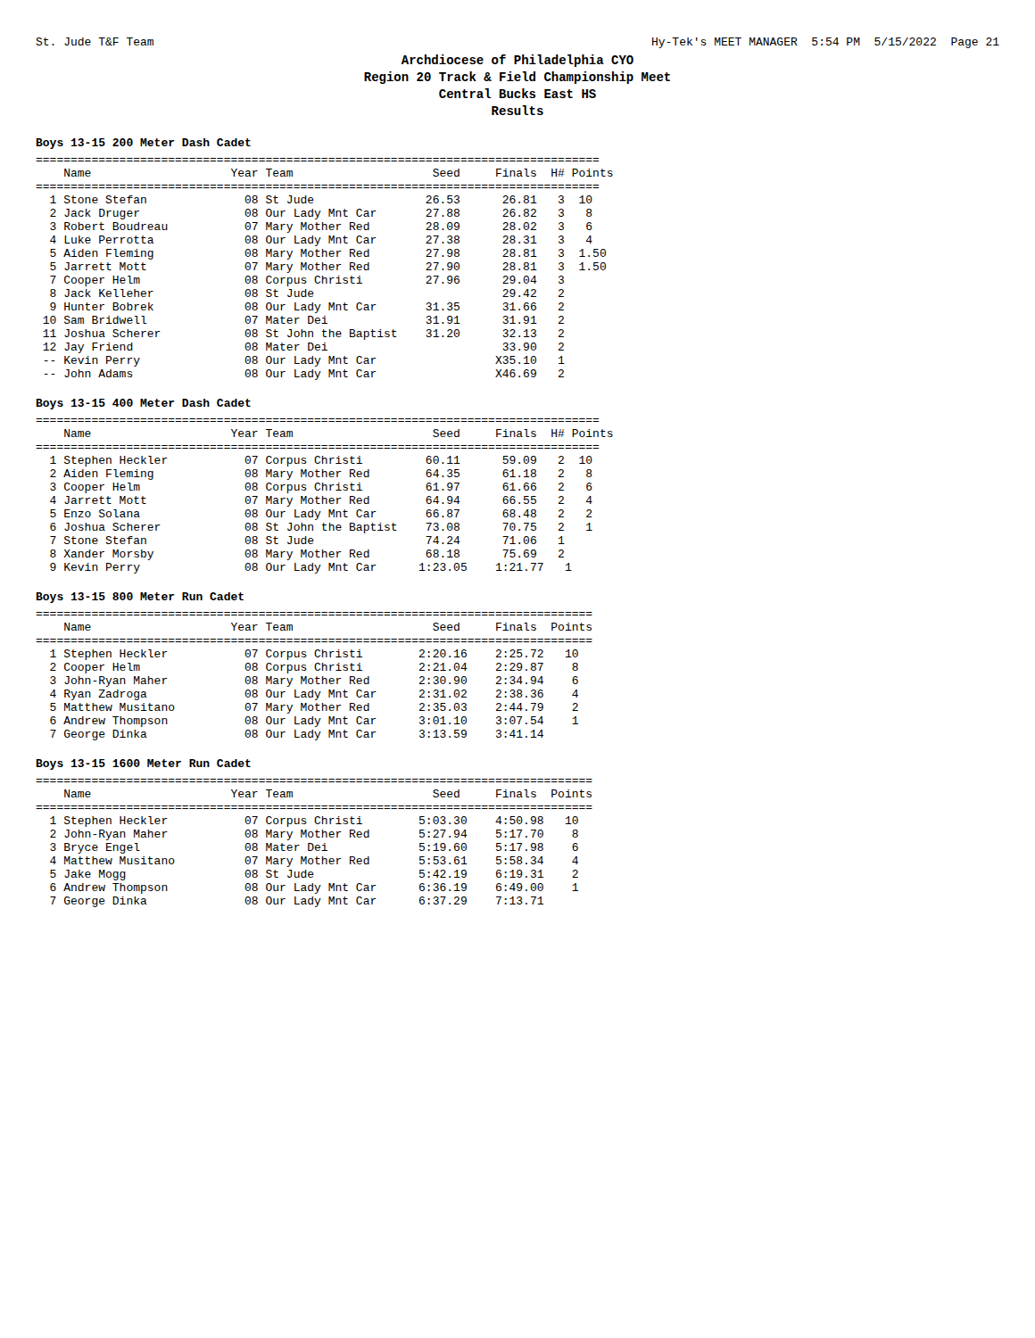St. Jude T&F Team Hy-Tek's MEET MANAGER 5:54 PM 5/15/2022 Page 21
Archdiocese of Philadelphia CYO
Region 20 Track & Field Championship Meet
Central Bucks East HS
Results
Boys 13-15 200 Meter Dash Cadet
=================================================================================
    Name                    Year Team                    Seed     Finals  H# Points
=================================================================================
  1 Stone Stefan              08 St Jude                26.53      26.81   3  10
  2 Jack Druger               08 Our Lady Mnt Car       27.88      26.82   3   8
  3 Robert Boudreau           07 Mary Mother Red        28.09      28.02   3   6
  4 Luke Perrotta             08 Our Lady Mnt Car       27.38      28.31   3   4
  5 Aiden Fleming             08 Mary Mother Red        27.98      28.81   3  1.50
  5 Jarrett Mott              07 Mary Mother Red        27.90      28.81   3  1.50
  7 Cooper Helm               08 Corpus Christi         27.96      29.04   3
  8 Jack Kelleher             08 St Jude                           29.42   2
  9 Hunter Bobrek             08 Our Lady Mnt Car       31.35      31.66   2
 10 Sam Bridwell              07 Mater Dei              31.91      31.91   2
 11 Joshua Scherer            08 St John the Baptist    31.20      32.13   2
 12 Jay Friend                08 Mater Dei                         33.90   2
 -- Kevin Perry               08 Our Lady Mnt Car                 X35.10   1
 -- John Adams                08 Our Lady Mnt Car                 X46.69   2
Boys 13-15 400 Meter Dash Cadet
=================================================================================
    Name                    Year Team                    Seed     Finals  H# Points
=================================================================================
  1 Stephen Heckler           07 Corpus Christi         60.11      59.09   2  10
  2 Aiden Fleming             08 Mary Mother Red        64.35      61.18   2   8
  3 Cooper Helm               08 Corpus Christi         61.97      61.66   2   6
  4 Jarrett Mott              07 Mary Mother Red        64.94      66.55   2   4
  5 Enzo Solana               08 Our Lady Mnt Car       66.87      68.48   2   2
  6 Joshua Scherer            08 St John the Baptist    73.08      70.75   2   1
  7 Stone Stefan              08 St Jude                74.24      71.06   1
  8 Xander Morsby             08 Mary Mother Red        68.18      75.69   2
  9 Kevin Perry               08 Our Lady Mnt Car      1:23.05    1:21.77   1
Boys 13-15 800 Meter Run Cadet
================================================================================
    Name                    Year Team                    Seed     Finals  Points
================================================================================
  1 Stephen Heckler           07 Corpus Christi        2:20.16    2:25.72   10
  2 Cooper Helm               08 Corpus Christi        2:21.04    2:29.87    8
  3 John-Ryan Maher           08 Mary Mother Red       2:30.90    2:34.94    6
  4 Ryan Zadroga              08 Our Lady Mnt Car      2:31.02    2:38.36    4
  5 Matthew Musitano          07 Mary Mother Red       2:35.03    2:44.79    2
  6 Andrew Thompson           08 Our Lady Mnt Car      3:01.10    3:07.54    1
  7 George Dinka              08 Our Lady Mnt Car      3:13.59    3:41.14
Boys 13-15 1600 Meter Run Cadet
================================================================================
    Name                    Year Team                    Seed     Finals  Points
================================================================================
  1 Stephen Heckler           07 Corpus Christi        5:03.30    4:50.98   10
  2 John-Ryan Maher           08 Mary Mother Red       5:27.94    5:17.70    8
  3 Bryce Engel               08 Mater Dei             5:19.60    5:17.98    6
  4 Matthew Musitano          07 Mary Mother Red       5:53.61    5:58.34    4
  5 Jake Mogg                 08 St Jude               5:42.19    6:19.31    2
  6 Andrew Thompson           08 Our Lady Mnt Car      6:36.19    6:49.00    1
  7 George Dinka              08 Our Lady Mnt Car      6:37.29    7:13.71